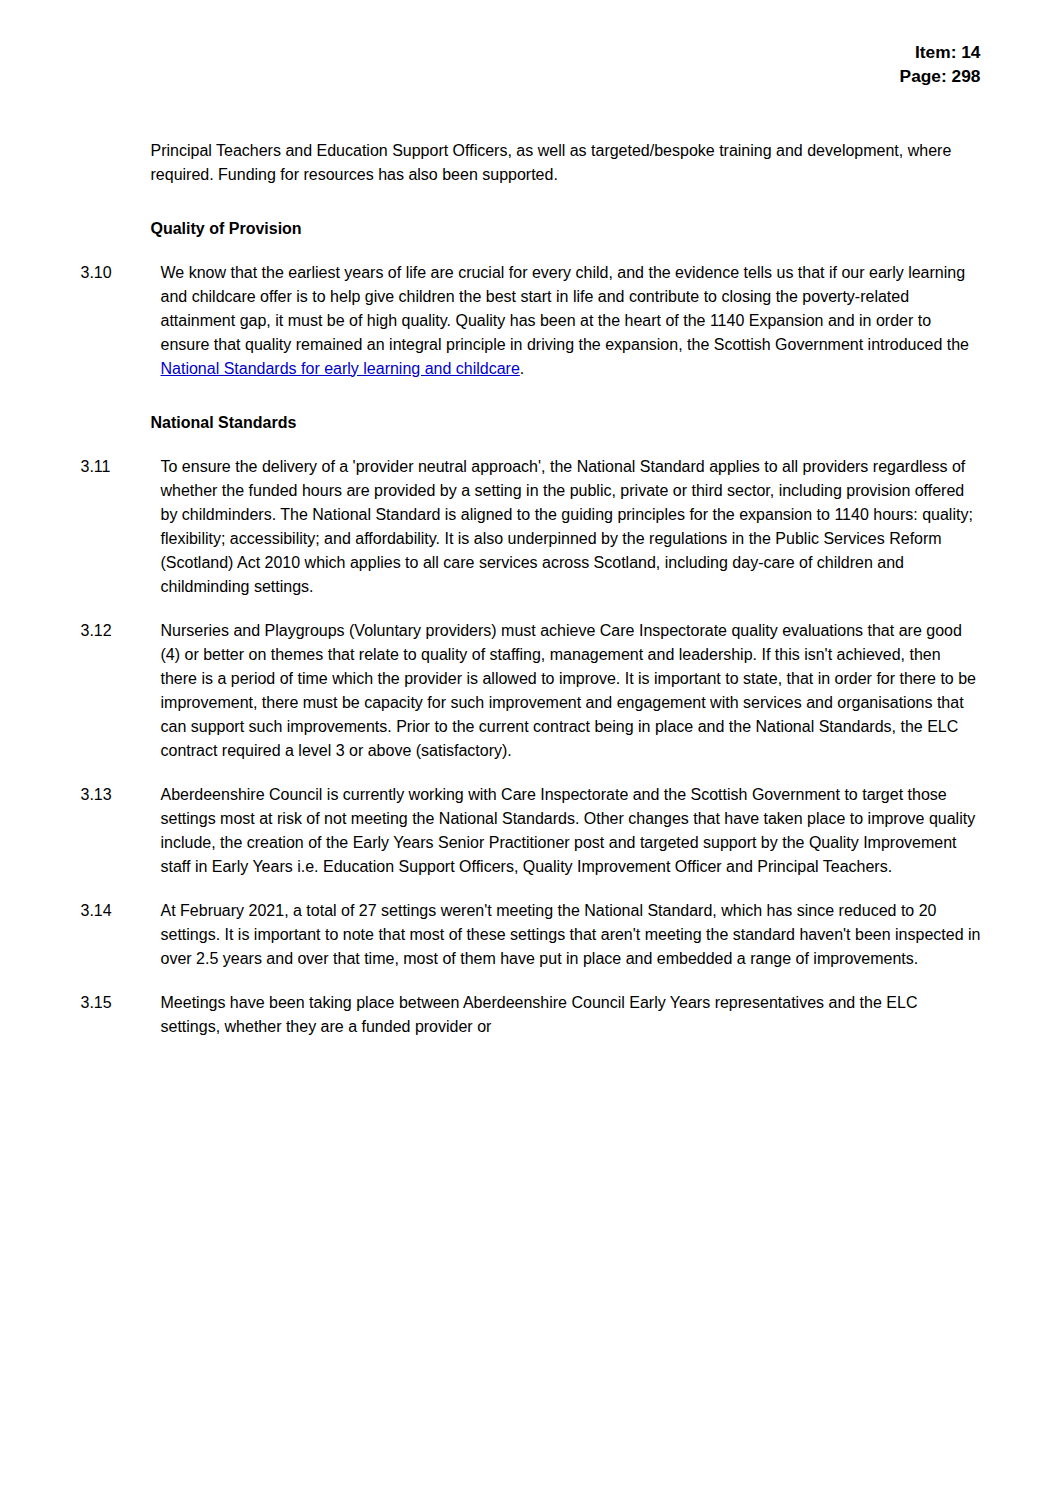Item: 14 Page: 298
Principal Teachers and Education Support Officers, as well as targeted/bespoke training and development, where required. Funding for resources has also been supported.
Quality of Provision
3.10
We know that the earliest years of life are crucial for every child, and the evidence tells us that if our early learning and childcare offer is to help give children the best start in life and contribute to closing the poverty-related attainment gap, it must be of high quality. Quality has been at the heart of the 1140 Expansion and in order to ensure that quality remained an integral principle in driving the expansion, the Scottish Government introduced the National Standards for early learning and childcare.
National Standards
3.11
To ensure the delivery of a 'provider neutral approach', the National Standard applies to all providers regardless of whether the funded hours are provided by a setting in the public, private or third sector, including provision offered by childminders. The National Standard is aligned to the guiding principles for the expansion to 1140 hours: quality; flexibility; accessibility; and affordability. It is also underpinned by the regulations in the Public Services Reform (Scotland) Act 2010 which applies to all care services across Scotland, including day-care of children and childminding settings.
3.12
Nurseries and Playgroups (Voluntary providers) must achieve Care Inspectorate quality evaluations that are good (4) or better on themes that relate to quality of staffing, management and leadership. If this isn't achieved, then there is a period of time which the provider is allowed to improve. It is important to state, that in order for there to be improvement, there must be capacity for such improvement and engagement with services and organisations that can support such improvements. Prior to the current contract being in place and the National Standards, the ELC contract required a level 3 or above (satisfactory).
3.13
Aberdeenshire Council is currently working with Care Inspectorate and the Scottish Government to target those settings most at risk of not meeting the National Standards. Other changes that have taken place to improve quality include, the creation of the Early Years Senior Practitioner post and targeted support by the Quality Improvement staff in Early Years i.e. Education Support Officers, Quality Improvement Officer and Principal Teachers.
3.14
At February 2021, a total of 27 settings weren't meeting the National Standard, which has since reduced to 20 settings. It is important to note that most of these settings that aren't meeting the standard haven't been inspected in over 2.5 years and over that time, most of them have put in place and embedded a range of improvements.
3.15
Meetings have been taking place between Aberdeenshire Council Early Years representatives and the ELC settings, whether they are a funded provider or